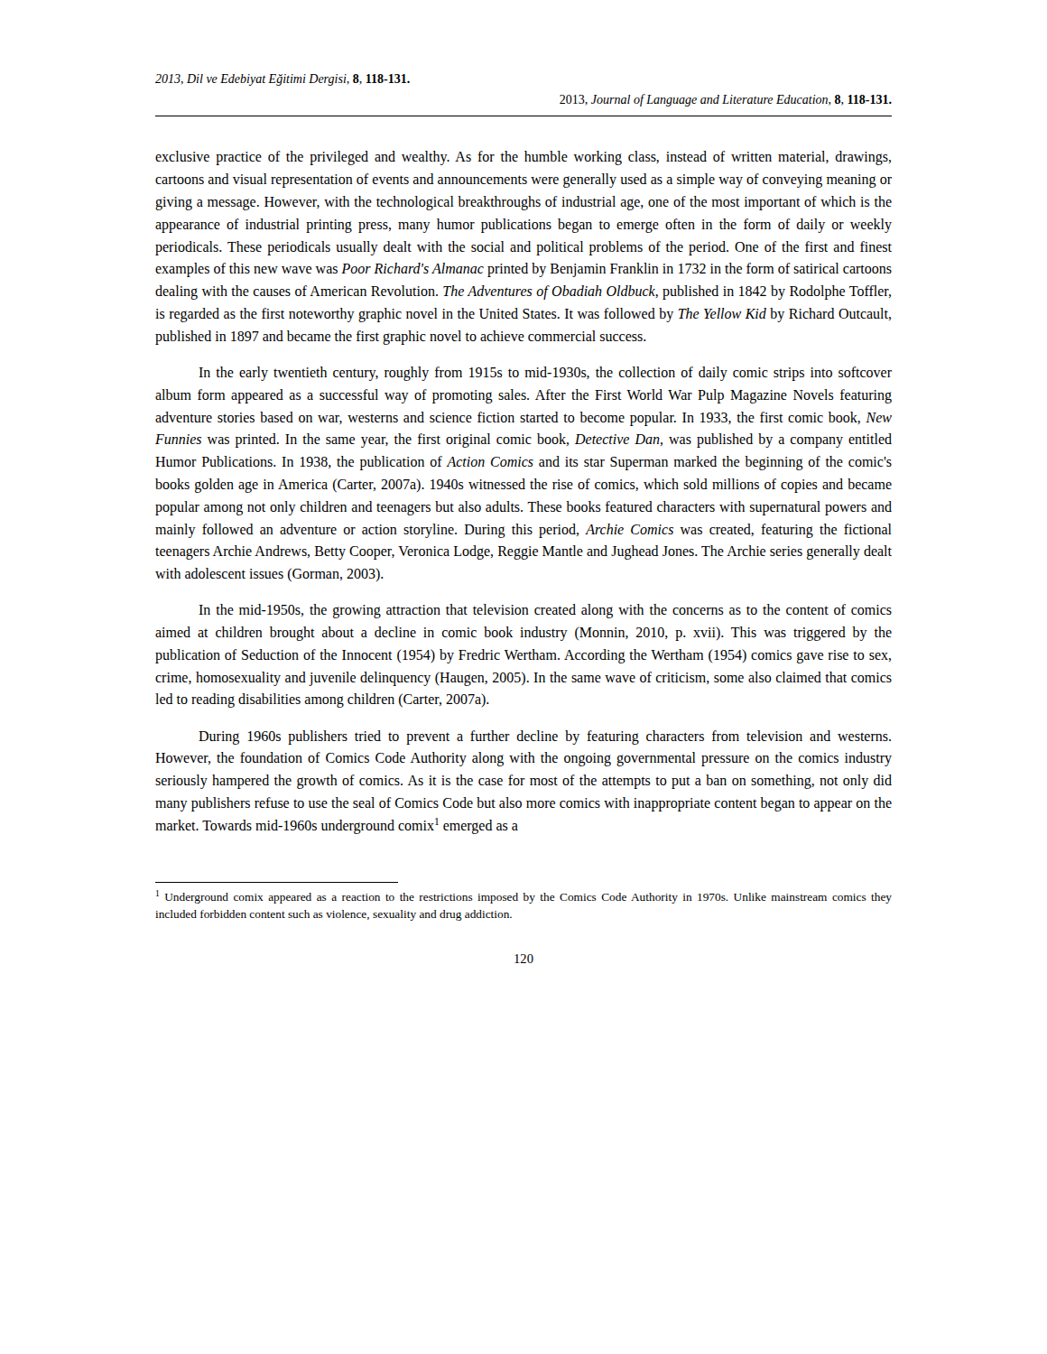2013, Dil ve Edebiyat Eğitimi Dergisi, 8, 118-131.
2013, Journal of Language and Literature Education, 8, 118-131.
exclusive practice of the privileged and wealthy. As for the humble working class, instead of written material, drawings, cartoons and visual representation of events and announcements were generally used as a simple way of conveying meaning or giving a message. However, with the technological breakthroughs of industrial age, one of the most important of which is the appearance of industrial printing press, many humor publications began to emerge often in the form of daily or weekly periodicals. These periodicals usually dealt with the social and political problems of the period. One of the first and finest examples of this new wave was Poor Richard's Almanac printed by Benjamin Franklin in 1732 in the form of satirical cartoons dealing with the causes of American Revolution. The Adventures of Obadiah Oldbuck, published in 1842 by Rodolphe Toffler, is regarded as the first noteworthy graphic novel in the United States. It was followed by The Yellow Kid by Richard Outcault, published in 1897 and became the first graphic novel to achieve commercial success.
In the early twentieth century, roughly from 1915s to mid-1930s, the collection of daily comic strips into softcover album form appeared as a successful way of promoting sales. After the First World War Pulp Magazine Novels featuring adventure stories based on war, westerns and science fiction started to become popular. In 1933, the first comic book, New Funnies was printed. In the same year, the first original comic book, Detective Dan, was published by a company entitled Humor Publications. In 1938, the publication of Action Comics and its star Superman marked the beginning of the comic's books golden age in America (Carter, 2007a). 1940s witnessed the rise of comics, which sold millions of copies and became popular among not only children and teenagers but also adults. These books featured characters with supernatural powers and mainly followed an adventure or action storyline. During this period, Archie Comics was created, featuring the fictional teenagers Archie Andrews, Betty Cooper, Veronica Lodge, Reggie Mantle and Jughead Jones. The Archie series generally dealt with adolescent issues (Gorman, 2003).
In the mid-1950s, the growing attraction that television created along with the concerns as to the content of comics aimed at children brought about a decline in comic book industry (Monnin, 2010, p. xvii). This was triggered by the publication of Seduction of the Innocent (1954) by Fredric Wertham. According the Wertham (1954) comics gave rise to sex, crime, homosexuality and juvenile delinquency (Haugen, 2005). In the same wave of criticism, some also claimed that comics led to reading disabilities among children (Carter, 2007a).
During 1960s publishers tried to prevent a further decline by featuring characters from television and westerns. However, the foundation of Comics Code Authority along with the ongoing governmental pressure on the comics industry seriously hampered the growth of comics. As it is the case for most of the attempts to put a ban on something, not only did many publishers refuse to use the seal of Comics Code but also more comics with inappropriate content began to appear on the market. Towards mid-1960s underground comix1 emerged as a
1 Underground comix appeared as a reaction to the restrictions imposed by the Comics Code Authority in 1970s. Unlike mainstream comics they included forbidden content such as violence, sexuality and drug addiction.
120